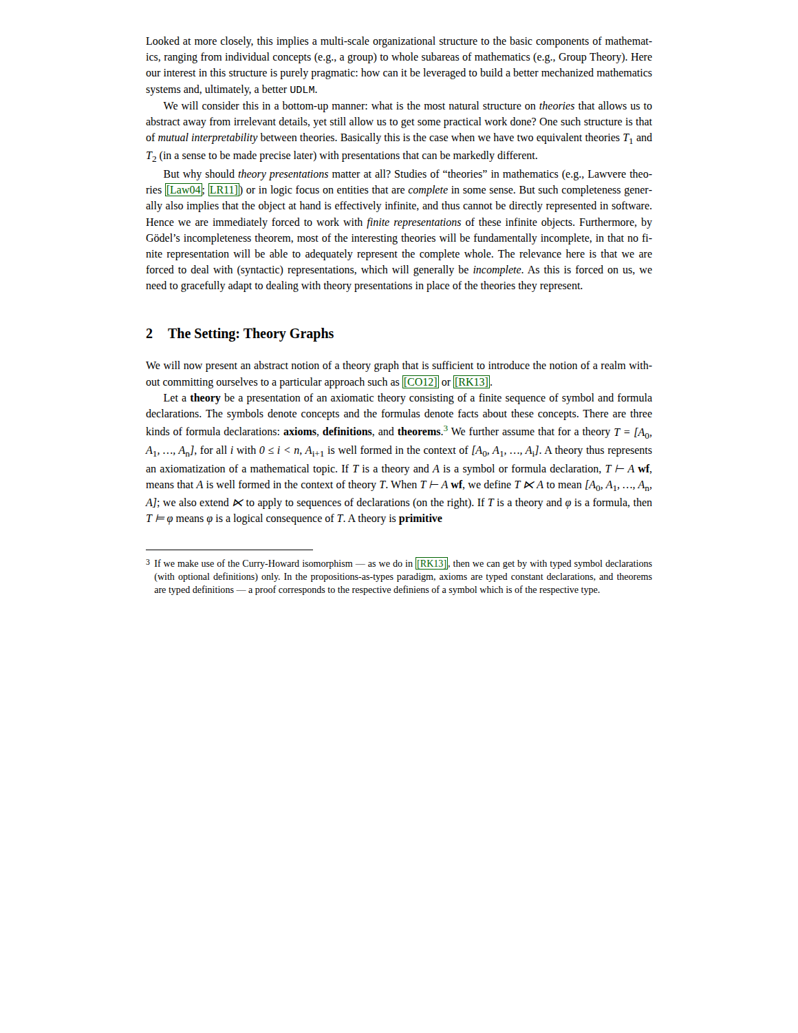Looked at more closely, this implies a multi-scale organizational structure to the basic components of mathematics, ranging from individual concepts (e.g., a group) to whole subareas of mathematics (e.g., Group Theory). Here our interest in this structure is purely pragmatic: how can it be leveraged to build a better mechanized mathematics systems and, ultimately, a better UDLM.
We will consider this in a bottom-up manner: what is the most natural structure on theories that allows us to abstract away from irrelevant details, yet still allow us to get some practical work done? One such structure is that of mutual interpretability between theories. Basically this is the case when we have two equivalent theories T1 and T2 (in a sense to be made precise later) with presentations that can be markedly different.
But why should theory presentations matter at all? Studies of “theories” in mathematics (e.g., Lawvere theories [Law04; LR11]) or in logic focus on entities that are complete in some sense. But such completeness generally also implies that the object at hand is effectively infinite, and thus cannot be directly represented in software. Hence we are immediately forced to work with finite representations of these infinite objects. Furthermore, by Gödel’s incompleteness theorem, most of the interesting theories will be fundamentally incomplete, in that no finite representation will be able to adequately represent the complete whole. The relevance here is that we are forced to deal with (syntactic) representations, which will generally be incomplete. As this is forced on us, we need to gracefully adapt to dealing with theory presentations in place of the theories they represent.
2 The Setting: Theory Graphs
We will now present an abstract notion of a theory graph that is sufficient to introduce the notion of a realm without committing ourselves to a particular approach such as [CO12] or [RK13].
Let a theory be a presentation of an axiomatic theory consisting of a finite sequence of symbol and formula declarations. The symbols denote concepts and the formulas denote facts about these concepts. There are three kinds of formula declarations: axioms, definitions, and theorems.3 We further assume that for a theory T = [A0, A1, …, An], for all i with 0 ≤ i < n, Ai+1 is well formed in the context of [A0, A1, …, Ai]. A theory thus represents an axiomatization of a mathematical topic. If T is a theory and A is a symbol or formula declaration, T ⊢ A wf, means that A is well formed in the context of theory T. When T ⊢ A wf, we define T ⋉ A to mean [A0, A1, …, An, A]; we also extend ⋉ to apply to sequences of declarations (on the right). If T is a theory and φ is a formula, then T ⊨ φ means φ is a logical consequence of T. A theory is primitive
3 If we make use of the Curry-Howard isomorphism — as we do in [RK13], then we can get by with typed symbol declarations (with optional definitions) only. In the propositions-as-types paradigm, axioms are typed constant declarations, and theorems are typed definitions — a proof corresponds to the respective definiens of a symbol which is of the respective type.